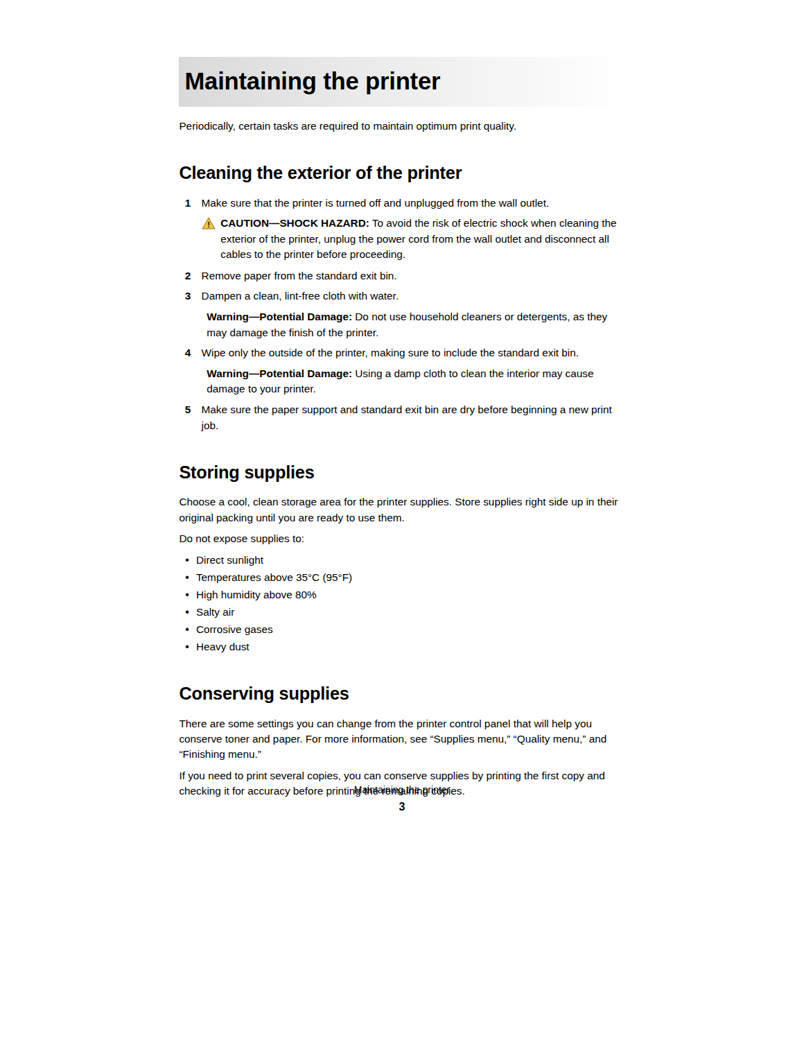Maintaining the printer
Periodically, certain tasks are required to maintain optimum print quality.
Cleaning the exterior of the printer
Make sure that the printer is turned off and unplugged from the wall outlet.
! CAUTION—SHOCK HAZARD: To avoid the risk of electric shock when cleaning the exterior of the printer, unplug the power cord from the wall outlet and disconnect all cables to the printer before proceeding.
Remove paper from the standard exit bin.
Dampen a clean, lint-free cloth with water.
Warning—Potential Damage: Do not use household cleaners or detergents, as they may damage the finish of the printer.
Wipe only the outside of the printer, making sure to include the standard exit bin.
Warning—Potential Damage: Using a damp cloth to clean the interior may cause damage to your printer.
Make sure the paper support and standard exit bin are dry before beginning a new print job.
Storing supplies
Choose a cool, clean storage area for the printer supplies. Store supplies right side up in their original packing until you are ready to use them.
Do not expose supplies to:
Direct sunlight
Temperatures above 35°C (95°F)
High humidity above 80%
Salty air
Corrosive gases
Heavy dust
Conserving supplies
There are some settings you can change from the printer control panel that will help you conserve toner and paper. For more information, see “Supplies menu,” “Quality menu,” and “Finishing menu.”
If you need to print several copies, you can conserve supplies by printing the first copy and checking it for accuracy before printing the remaining copies.
Maintaining the printer
3